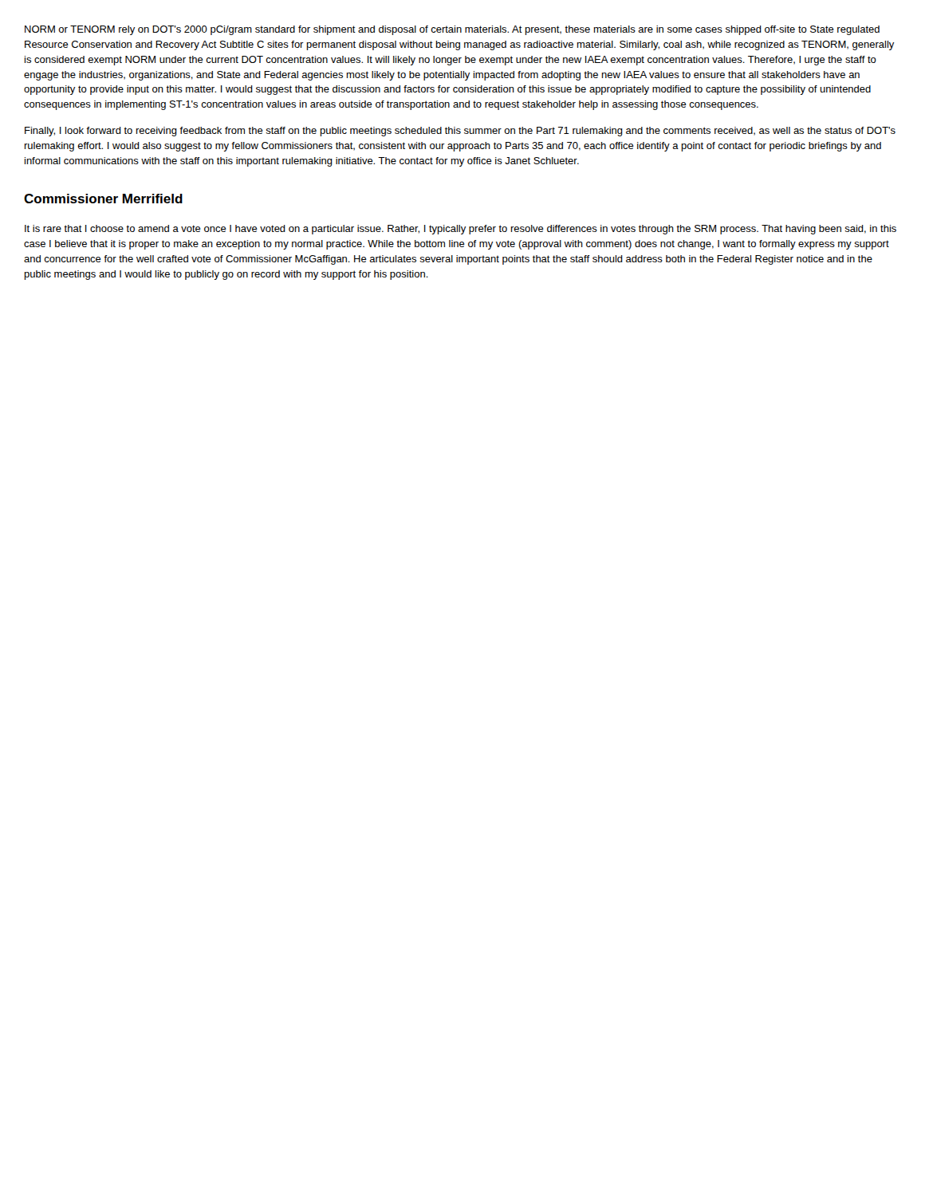NORM or TENORM rely on DOT's 2000 pCi/gram standard for shipment and disposal of certain materials. At present, these materials are in some cases shipped off-site to State regulated Resource Conservation and Recovery Act Subtitle C sites for permanent disposal without being managed as radioactive material. Similarly, coal ash, while recognized as TENORM, generally is considered exempt NORM under the current DOT concentration values. It will likely no longer be exempt under the new IAEA exempt concentration values. Therefore, I urge the staff to engage the industries, organizations, and State and Federal agencies most likely to be potentially impacted from adopting the new IAEA values to ensure that all stakeholders have an opportunity to provide input on this matter. I would suggest that the discussion and factors for consideration of this issue be appropriately modified to capture the possibility of unintended consequences in implementing ST-1's concentration values in areas outside of transportation and to request stakeholder help in assessing those consequences.
Finally, I look forward to receiving feedback from the staff on the public meetings scheduled this summer on the Part 71 rulemaking and the comments received, as well as the status of DOT's rulemaking effort. I would also suggest to my fellow Commissioners that, consistent with our approach to Parts 35 and 70, each office identify a point of contact for periodic briefings by and informal communications with the staff on this important rulemaking initiative. The contact for my office is Janet Schlueter.
Commissioner Merrifield
It is rare that I choose to amend a vote once I have voted on a particular issue. Rather, I typically prefer to resolve differences in votes through the SRM process. That having been said, in this case I believe that it is proper to make an exception to my normal practice. While the bottom line of my vote (approval with comment) does not change, I want to formally express my support and concurrence for the well crafted vote of Commissioner McGaffigan. He articulates several important points that the staff should address both in the Federal Register notice and in the public meetings and I would like to publicly go on record with my support for his position.